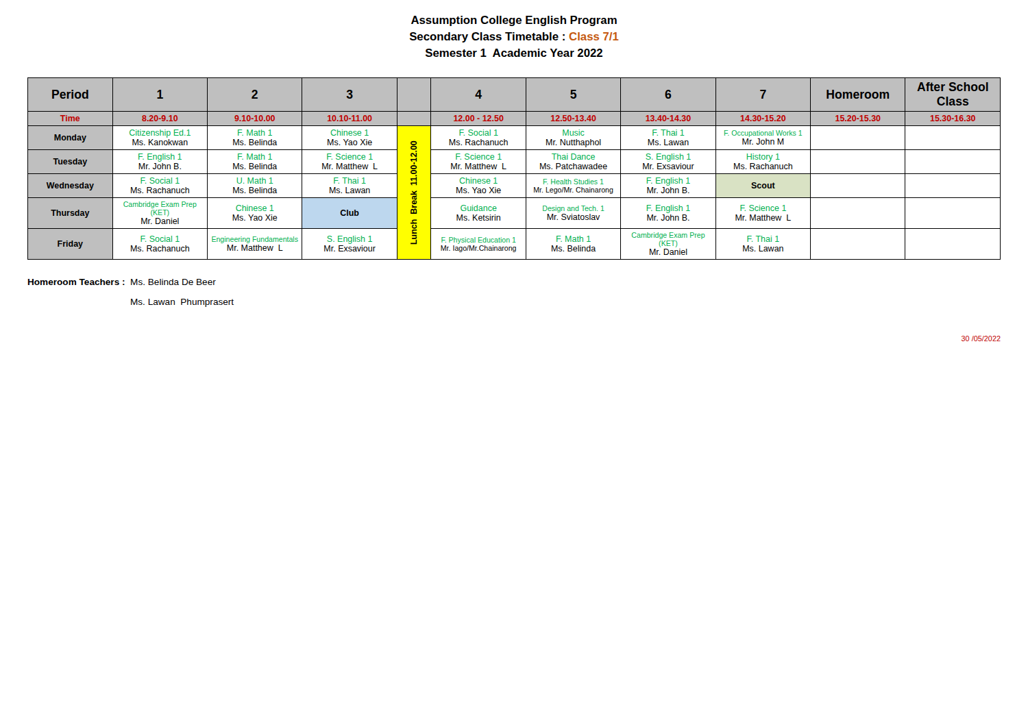Assumption College English Program
Secondary Class Timetable : Class 7/1
Semester 1 Academic Year 2022
| Period | 1 | 2 | 3 | | 4 | 5 | 6 | 7 | Homeroom | After School Class |
| --- | --- | --- | --- | --- | --- | --- | --- | --- | --- | --- |
| Time | 8.20-9.10 | 9.10-10.00 | 10.10-11.00 | | 12.00 - 12.50 | 12.50-13.40 | 13.40-14.30 | 14.30-15.20 | 15.20-15.30 | 15.30-16.30 |
| Monday | Citizenship Ed.1 Ms. Kanokwan | F. Math 1 Ms. Belinda | Chinese 1 Ms. Yao Xie | Lunch Break 11.00-12.00 | F. Social 1 Ms. Rachanuch | Music Mr. Nutthaphol | F. Thai 1 Ms. Lawan | F. Occupational Works 1 Mr. John M | | |
| Tuesday | F. English 1 Mr. John B. | F. Math 1 Ms. Belinda | F. Science 1 Mr. Matthew L | F. Science 1 Mr. Matthew L | Thai Dance Ms. Patchawadee | S. English 1 Mr. Exsaviour | History 1 Ms. Rachanuch | | |
| Wednesday | F. Social 1 Ms. Rachanuch | U. Math 1 Ms. Belinda | F. Thai 1 Ms. Lawan | Chinese 1 Ms. Yao Xie | F. Health Studies 1 Mr. Lego/Mr. Chainarong | F. English 1 Mr. John B. | Scout | | |
| Thursday | Cambridge Exam Prep (KET) Mr. Daniel | Chinese 1 Ms. Yao Xie | Club | Guidance Ms. Ketsirin | Design and Tech. 1 Mr. Sviatoslav | F. English 1 Mr. John B. | F. Science 1 Mr. Matthew L | | |
| Friday | F. Social 1 Ms. Rachanuch | Engineering Fundamentals Mr. Matthew L | S. English 1 Mr. Exsaviour | F. Physical Education 1 Mr. Iago/Mr.Chainarong | F. Math 1 Ms. Belinda | Cambridge Exam Prep (KET) Mr. Daniel | F. Thai 1 Ms. Lawan | | |
Homeroom Teachers : Ms. Belinda De Beer
Ms. Lawan Phumprasert
30 /05/2022